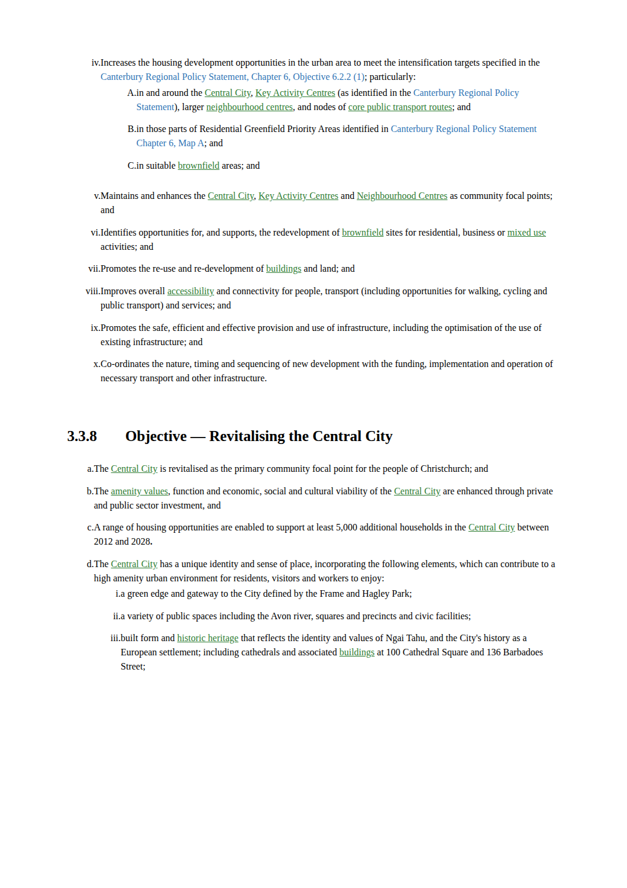| iv. | Increases the housing development opportunities in the urban area to meet the intensification targets specified in the Canterbury Regional Policy Statement, Chapter 6, Objective 6.2.2 (1) ; particularly: / A. / in and around the Central City , Key Activity Centres (as identified in the Canterbury Regional Policy Statement ), larger neighbourhood centres , and nodes of core public transport routes ; and / / B. / in those parts of Residential Greenfield Priority Areas identified in Canterbury Regional Policy Statement Chapter 6, Map A ; and / / C. / in suitable brownfield areas; and / |
| v. | Maintains and enhances the Central City , Key Activity Centres and Neighbourhood Centres as community focal points; and |
| vi. | Identifies opportunities for, and supports, the redevelopment of brownfield sites for residential, business or mixed use activities; and |
| vii. | Promotes the re-use and re-development of buildings and land; and |
| viii. | Improves overall accessibility and connectivity for people, transport (including opportunities for walking, cycling and public transport) and services; and |
| ix. | Promotes the safe, efficient and effective provision and use of infrastructure, including the optimisation of the use of existing infrastructure; and |
| x. | Co-ordinates the nature, timing and sequencing of new development with the funding, implementation and operation of necessary transport and other infrastructure. |
3.3.8 Objective — Revitalising the Central City
| a. | The Central City is revitalised as the primary community focal point for the people of Christchurch; and |
| b. | The amenity values , function and economic, social and cultural viability of the Central City are enhanced through private and public sector investment, and |
| c. | A range of housing opportunities are enabled to support at least 5,000 additional households in the Central City between 2012 and 2028 . |
| d. | The Central City has a unique identity and sense of place, incorporating the following elements, which can contribute to a high amenity urban environment for residents, visitors and workers to enjoy: / i. / a green edge and gateway to the City defined by the Frame and Hagley Park; / / ii. / a variety of public spaces including the Avon river, squares and precincts and civic facilities; / / iii. / built form and historic heritage that reflects the identity and values of Ngai Tahu, and the City's history as a European settlement; including cathedrals and associated buildings at 100 Cathedral Square and 136 Barbadoes Street; / |